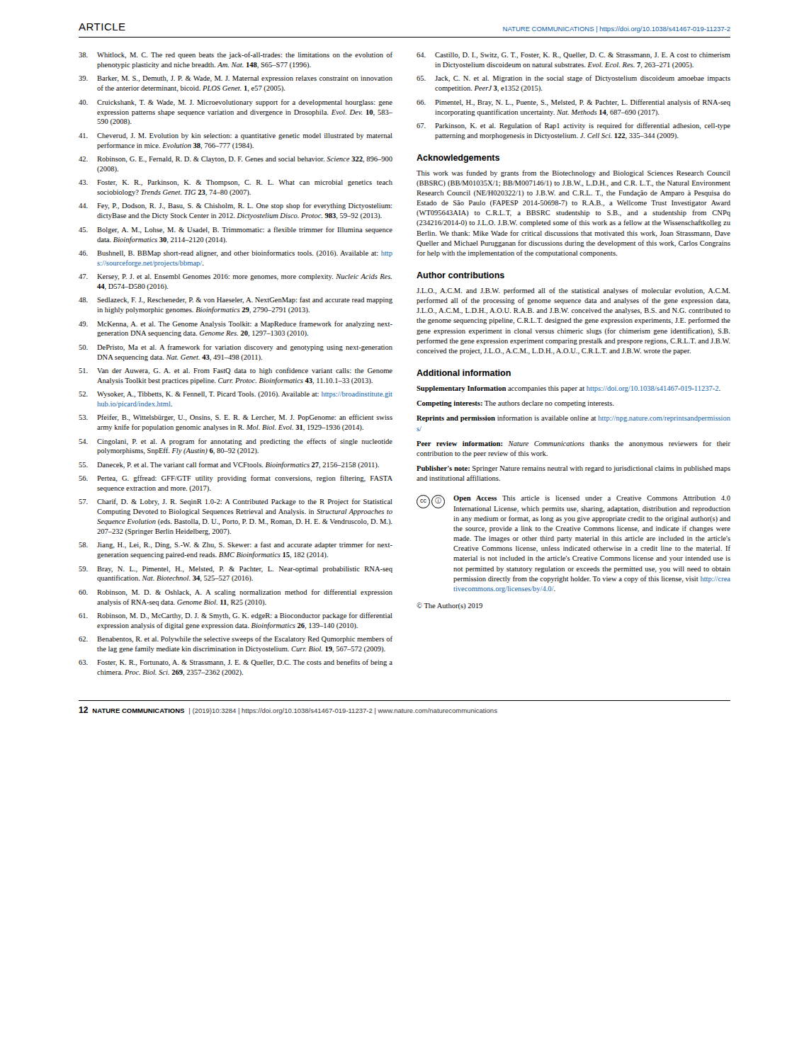ARTICLE
NATURE COMMUNICATIONS | https://doi.org/10.1038/s41467-019-11237-2
Whitlock, M. C. The red queen beats the jack-of-all-trades: the limitations on the evolution of phenotypic plasticity and niche breadth. Am. Nat. 148, S65–S77 (1996).
Barker, M. S., Demuth, J. P. & Wade, M. J. Maternal expression relaxes constraint on innovation of the anterior determinant, bicoid. PLOS Genet. 1, e57 (2005).
Cruickshank, T. & Wade, M. J. Microevolutionary support for a developmental hourglass: gene expression patterns shape sequence variation and divergence in Drosophila. Evol. Dev. 10, 583–590 (2008).
Cheverud, J. M. Evolution by kin selection: a quantitative genetic model illustrated by maternal performance in mice. Evolution 38, 766–777 (1984).
Robinson, G. E., Fernald, R. D. & Clayton, D. F. Genes and social behavior. Science 322, 896–900 (2008).
Foster, K. R., Parkinson, K. & Thompson, C. R. L. What can microbial genetics teach sociobiology? Trends Genet. TIG 23, 74–80 (2007).
Fey, P., Dodson, R. J., Basu, S. & Chisholm, R. L. One stop shop for everything Dictyostelium: dictyBase and the Dicty Stock Center in 2012. Dictyostelium Disco. Protoc. 983, 59–92 (2013).
Bolger, A. M., Lohse, M. & Usadel, B. Trimmomatic: a flexible trimmer for Illumina sequence data. Bioinformatics 30, 2114–2120 (2014).
Bushnell, B. BBMap short-read aligner, and other bioinformatics tools. (2016). Available at: https://sourceforge.net/projects/bbmap/.
Kersey, P. J. et al. Ensembl Genomes 2016: more genomes, more complexity. Nucleic Acids Res. 44, D574–D580 (2016).
Sedlazeck, F. J., Rescheneder, P. & von Haeseler, A. NextGenMap: fast and accurate read mapping in highly polymorphic genomes. Bioinformatics 29, 2790–2791 (2013).
McKenna, A. et al. The Genome Analysis Toolkit: a MapReduce framework for analyzing next-generation DNA sequencing data. Genome Res. 20, 1297–1303 (2010).
DePristo, Ma et al. A framework for variation discovery and genotyping using next-generation DNA sequencing data. Nat. Genet. 43, 491–498 (2011).
Van der Auwera, G. A. et al. From FastQ data to high confidence variant calls: the Genome Analysis Toolkit best practices pipeline. Curr. Protoc. Bioinformatics 43, 11.10.1–33 (2013).
Wysoker, A., Tibbetts, K. & Fennell, T. Picard Tools. (2016). Available at: https://broadinstitute.github.io/picard/index.html.
Pfeifer, B., Wittelsbürger, U., Onsins, S. E. R. & Lercher, M. J. PopGenome: an efficient swiss army knife for population genomic analyses in R. Mol. Biol. Evol. 31, 1929–1936 (2014).
Cingolani, P. et al. A program for annotating and predicting the effects of single nucleotide polymorphisms, SnpEff. Fly (Austin) 6, 80–92 (2012).
Danecek, P. et al. The variant call format and VCFtools. Bioinformatics 27, 2156–2158 (2011).
Pertea, G. gffread: GFF/GTF utility providing format conversions, region filtering, FASTA sequence extraction and more. (2017).
Charif, D. & Lobry, J. R. SeqinR 1.0-2: A Contributed Package to the R Project for Statistical Computing Devoted to Biological Sequences Retrieval and Analysis. in Structural Approaches to Sequence Evolution (eds. Bastolla, D. U., Porto, P. D. M., Roman, D. H. E. & Vendruscolo, D. M.). 207–232 (Springer Berlin Heidelberg, 2007).
Jiang, H., Lei, R., Ding, S.-W. & Zhu, S. Skewer: a fast and accurate adapter trimmer for next-generation sequencing paired-end reads. BMC Bioinformatics 15, 182 (2014).
Bray, N. L., Pimentel, H., Melsted, P. & Pachter, L. Near-optimal probabilistic RNA-seq quantification. Nat. Biotechnol. 34, 525–527 (2016).
Robinson, M. D. & Oshlack, A. A scaling normalization method for differential expression analysis of RNA-seq data. Genome Biol. 11, R25 (2010).
Robinson, M. D., McCarthy, D. J. & Smyth, G. K. edgeR: a Bioconductor package for differential expression analysis of digital gene expression data. Bioinformatics 26, 139–140 (2010).
Benabentos, R. et al. Polywhile the selective sweeps of the Escalatory Red Qumorphic members of the lag gene family mediate kin discrimination in Dictyostelium. Curr. Biol. 19, 567–572 (2009).
Foster, K. R., Fortunato, A. & Strassmann, J. E. & Queller, D.C. The costs and benefits of being a chimera. Proc. Biol. Sci. 269, 2357–2362 (2002).
Castillo, D. I., Switz, G. T., Foster, K. R., Queller, D. C. & Strassmann, J. E. A cost to chimerism in Dictyostelium discoideum on natural substrates. Evol. Ecol. Res. 7, 263–271 (2005).
Jack, C. N. et al. Migration in the social stage of Dictyostelium discoideum amoebae impacts competition. PeerJ 3, e1352 (2015).
Pimentel, H., Bray, N. L., Puente, S., Melsted, P. & Pachter, L. Differential analysis of RNA-seq incorporating quantification uncertainty. Nat. Methods 14, 687–690 (2017).
Parkinson, K. et al. Regulation of Rap1 activity is required for differential adhesion, cell-type patterning and morphogenesis in Dictyostelium. J. Cell Sci. 122, 335–344 (2009).
Acknowledgements
This work was funded by grants from the Biotechnology and Biological Sciences Research Council (BBSRC) (BB/M01035X/1; BB/M007146/1) to J.B.W., L.D.H., and C.R. L.T., the Natural Environment Research Council (NE/H020322/1) to J.B.W. and C.R.L. T., the Fundação de Amparo à Pesquisa do Estado de São Paulo (FAPESP 2014-50698-7) to R.A.B., a Wellcome Trust Investigator Award (WT095643AIA) to C.R.L.T, a BBSRC studentship to S.B., and a studentship from CNPq (234216/2014-0) to J.L.O. J.B.W. completed some of this work as a fellow at the Wissenschaftkolleg zu Berlin. We thank: Mike Wade for critical discussions that motivated this work, Joan Strassmann, Dave Queller and Michael Purugganan for discussions during the development of this work, Carlos Congrains for help with the implementation of the computational components.
Author contributions
J.L.O., A.C.M. and J.B.W. performed all of the statistical analyses of molecular evolution, A.C.M. performed all of the processing of genome sequence data and analyses of the gene expression data, J.L.O., A.C.M., L.D.H., A.O.U. R.A.B. and J.B.W. conceived the analyses, B.S. and N.G. contributed to the genome sequencing pipeline, C.R.L.T. designed the gene expression experiments, J.E. performed the gene expression experiment in clonal versus chimeric slugs (for chimerism gene identification), S.B. performed the gene expression experiment comparing prestalk and prespore regions, C.R.L.T. and J.B.W. conceived the project, J.L.O., A.C.M., L.D.H., A.O.U., C.R.L.T. and J.B.W. wrote the paper.
Additional information
Supplementary Information accompanies this paper at https://doi.org/10.1038/s41467-019-11237-2.
Competing interests: The authors declare no competing interests.
Reprints and permission information is available online at http://npg.nature.com/reprintsandpermissions/
Peer review information: Nature Communications thanks the anonymous reviewers for their contribution to the peer review of this work.
Publisher's note: Springer Nature remains neutral with regard to jurisdictional claims in published maps and institutional affiliations.
ccⓘ
Open Access This article is licensed under a Creative Commons Attribution 4.0 International License, which permits use, sharing, adaptation, distribution and reproduction in any medium or format, as long as you give appropriate credit to the original author(s) and the source, provide a link to the Creative Commons license, and indicate if changes were made. The images or other third party material in this article are included in the article's Creative Commons license, unless indicated otherwise in a credit line to the material. If material is not included in the article's Creative Commons license and your intended use is not permitted by statutory regulation or exceeds the permitted use, you will need to obtain permission directly from the copyright holder. To view a copy of this license, visit http://creativecommons.org/licenses/by/4.0/.
© The Author(s) 2019
12 NATURE COMMUNICATIONS | (2019)10:3284 | https://doi.org/10.1038/s41467-019-11237-2 | www.nature.com/naturecommunications